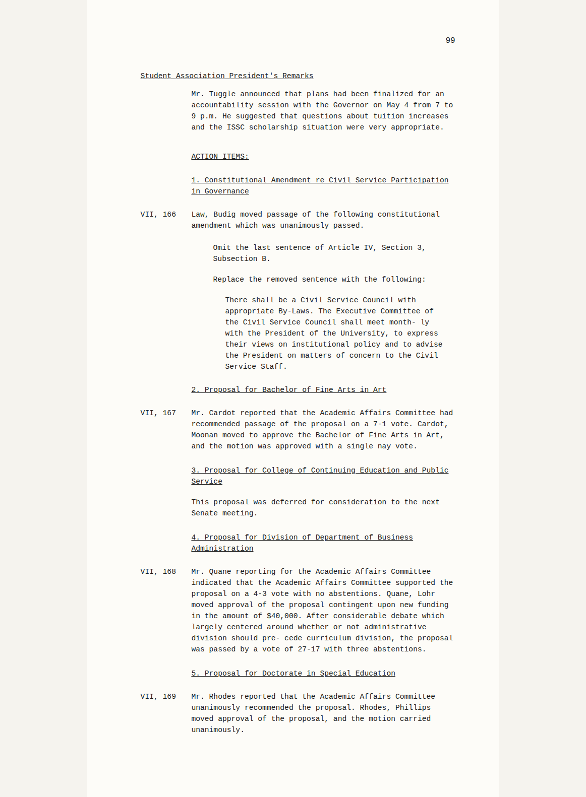99
Student Association President's Remarks
Mr. Tuggle announced that plans had been finalized for an accountability session with the Governor on May 4 from 7 to 9 p.m. He suggested that questions about tuition increases and the ISSC scholarship situation were very appropriate.
ACTION ITEMS:
1. Constitutional Amendment re Civil Service Participation in Governance
VII, 166
Law, Budig moved passage of the following constitutional amendment which was unanimously passed.
Omit the last sentence of Article IV, Section 3, Subsection B.
Replace the removed sentence with the following:
There shall be a Civil Service Council with appropriate By-Laws. The Executive Committee of the Civil Service Council shall meet month- ly with the President of the University, to express their views on institutional policy and to advise the President on matters of concern to the Civil Service Staff.
2. Proposal for Bachelor of Fine Arts in Art
VII, 167
Mr. Cardot reported that the Academic Affairs Committee had recommended passage of the proposal on a 7-1 vote. Cardot, Moonan moved to approve the Bachelor of Fine Arts in Art, and the motion was approved with a single nay vote.
3. Proposal for College of Continuing Education and Public Service
This proposal was deferred for consideration to the next Senate meeting.
4. Proposal for Division of Department of Business Administration
VII, 168
Mr. Quane reporting for the Academic Affairs Committee indicated that the Academic Affairs Committee supported the proposal on a 4-3 vote with no abstentions. Quane, Lohr moved approval of the proposal contingent upon new funding in the amount of $40,000. After considerable debate which largely centered around whether or not administrative division should pre- cede curriculum division, the proposal was passed by a vote of 27-17 with three abstentions.
5. Proposal for Doctorate in Special Education
VII, 169
Mr. Rhodes reported that the Academic Affairs Committee unanimously recommended the proposal. Rhodes, Phillips moved approval of the proposal, and the motion carried unanimously.